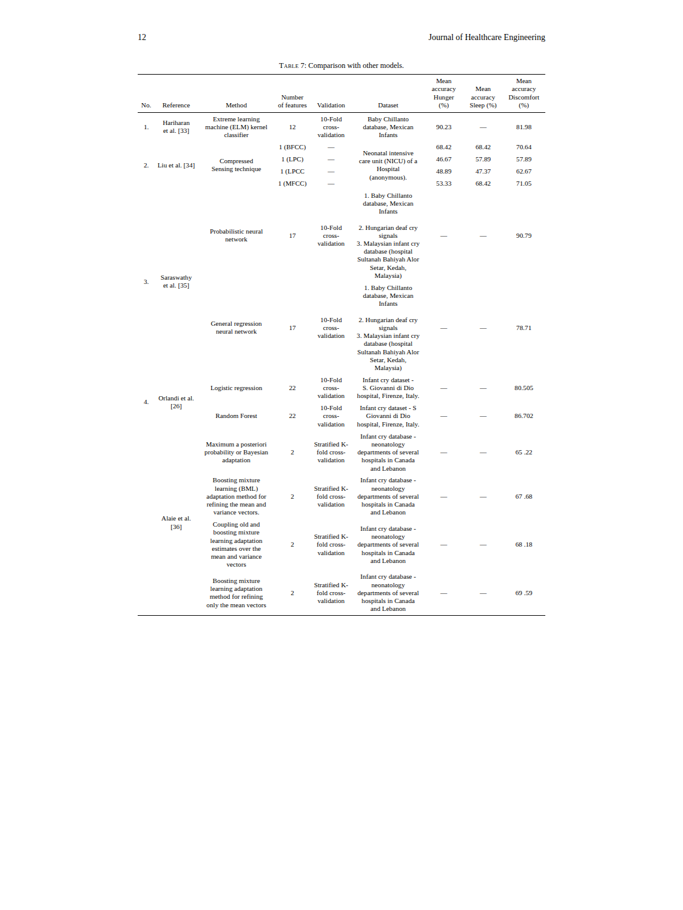12
Journal of Healthcare Engineering
Table 7: Comparison with other models.
| No. | Reference | Method | Number of features | Validation | Dataset | Mean accuracy Hunger (%) | Mean accuracy Sleep (%) | Mean accuracy Discomfort (%) |
| --- | --- | --- | --- | --- | --- | --- | --- | --- |
| 1. | Hariharan et al. [33] | Extreme learning machine (ELM) kernel classifier | 12 | 10-Fold cross- validation | Baby Chillanto database, Mexican Infants | 90.23 | — | 81.98 |
| 2. | Liu et al. [34] | Compressed Sensing technique | 1 (BFCC) | — | Neonatal intensive care unit (NICU) of a Hospital (anonymous). | 68.42 | 68.42 | 70.64 |
| 1 (LPC) | — | 46.67 | 57.89 | 57.89 |
| 1 (LPCC | — | 48.89 | 47.37 | 62.67 |
| 1 (MFCC) | — | 53.33 | 68.42 | 71.05 |
| 3. | Saraswathy et al. [35] | Probabilistic neural network | 17 | 10-Fold cross- validation | 1. Baby Chillanto database, Mexican Infants 2. Hungarian deaf cry signals 3. Malaysian infant cry database (hospital Sultanah Bahiyah Alor Setar, Kedah, Malaysia) | — | — | 90.79 |
| General regression neural network | 17 | 10-Fold cross- validation | 1. Baby Chillanto database, Mexican Infants 2. Hungarian deaf cry signals 3. Malaysian infant cry database (hospital Sultanah Bahiyah Alor Setar, Kedah, Malaysia) | — | — | 78.71 |
| 4. | Orlandi et al. [26] | Logistic regression | 22 | 10-Fold cross- validation | Infant cry dataset - S. Giovanni di Dio hospital, Firenze, Italy. | — | — | 80.505 |
| Random Forest | 22 | 10-Fold cross- validation | Infant cry dataset - S Giovanni di Dio hospital, Firenze, Italy. | — | — | 86.702 |
| | Alaie et al. [36] | Maximum a posteriori probability or Bayesian adaptation | 2 | Stratified K- fold cross- validation | Infant cry database - neonatology departments of several hospitals in Canada and Lebanon | — | — | 65 .22 |
| Boosting mixture learning (BML) adaptation method for refining the mean and variance vectors. | 2 | Stratified K- fold cross- validation | Infant cry database - neonatology departments of several hospitals in Canada and Lebanon | — | — | 67 .68 |
| Coupling old and boosting mixture learning adaptation estimates over the mean and variance vectors | 2 | Stratified K- fold cross- validation | Infant cry database - neonatology departments of several hospitals in Canada and Lebanon | — | — | 68 .18 |
| Boosting mixture learning adaptation method for refining only the mean vectors | 2 | Stratified K- fold cross- validation | Infant cry database - neonatology departments of several hospitals in Canada and Lebanon | — | — | 69 .59 |